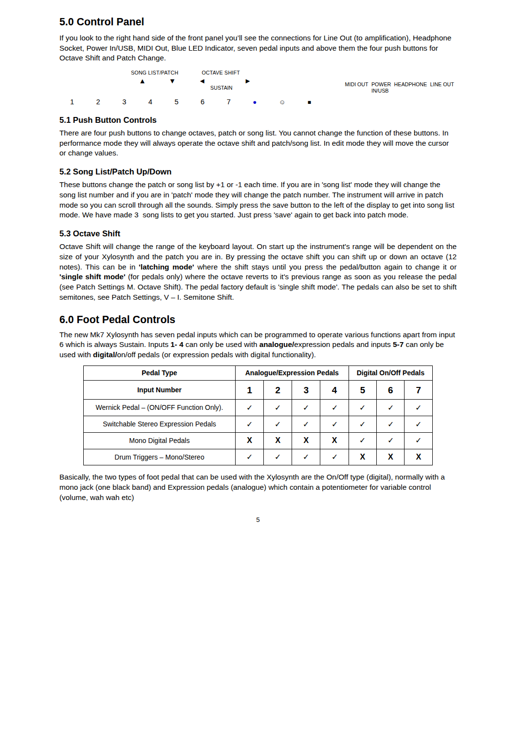5.0 Control Panel
If you look to the right hand side of the front panel you’ll see the connections for Line Out (to amplification), Headphone Socket, Power In/USB, MIDI Out, Blue LED Indicator, seven pedal inputs and above them the four push buttons for Octave Shift and Patch Change.
SONG LIST/PATCH OCTAVE SHIFT
▲ ▼ ◄ ►
SUSTAIN
MIDI OUT POWER
IN/USB HEADPHONE LINE OUT
1 2 3 4 5 6 7 ● ☺ ■
5.1 Push Button Controls
There are four push buttons to change octaves, patch or song list. You cannot change the function of these buttons. In performance mode they will always operate the octave shift and patch/song list. In edit mode they will move the cursor or change values.
5.2 Song List/Patch Up/Down
These buttons change the patch or song list by +1 or -1 each time. If you are in 'song list' mode they will change the song list number and if you are in 'patch' mode they will change the patch number. The instrument will arrive in patch mode so you can scroll through all the sounds. Simply press the save button to the left of the display to get into song list mode. We have made 3 song lists to get you started. Just press 'save' again to get back into patch mode.
5.3 Octave Shift
Octave Shift will change the range of the keyboard layout. On start up the instrument's range will be dependent on the size of your Xylosynth and the patch you are in. By pressing the octave shift you can shift up or down an octave (12 notes). This can be in 'latching mode' where the shift stays until you press the pedal/button again to change it or 'single shift mode' (for pedals only) where the octave reverts to it's previous range as soon as you release the pedal (see Patch Settings M. Octave Shift). The pedal factory default is 'single shift mode'. The pedals can also be set to shift semitones, see Patch Settings, V – I. Semitone Shift.
6.0 Foot Pedal Controls
The new Mk7 Xylosynth has seven pedal inputs which can be programmed to operate various functions apart from input 6 which is always Sustain. Inputs 1- 4 can only be used with analogue/expression pedals and inputs 5-7 can only be used with digital/on/off pedals (or expression pedals with digital functionality).
| Pedal Type | Analogue/Expression Pedals | Digital On/Off Pedals |
| --- | --- | --- |
| Input Number | 1 | 2 | 3 | 4 | 5 | 6 | 7 |
| Wernick Pedal – (ON/OFF Function Only). | ✓ | ✓ | ✓ | ✓ | ✓ | ✓ | ✓ |
| Switchable Stereo Expression Pedals | ✓ | ✓ | ✓ | ✓ | ✓ | ✓ | ✓ |
| Mono Digital Pedals | X | X | X | X | ✓ | ✓ | ✓ |
| Drum Triggers – Mono/Stereo | ✓ | ✓ | ✓ | ✓ | X | X | X |
Basically, the two types of foot pedal that can be used with the Xylosynth are the On/Off type (digital), normally with a mono jack (one black band) and Expression pedals (analogue) which contain a potentiometer for variable control (volume, wah wah etc)
5